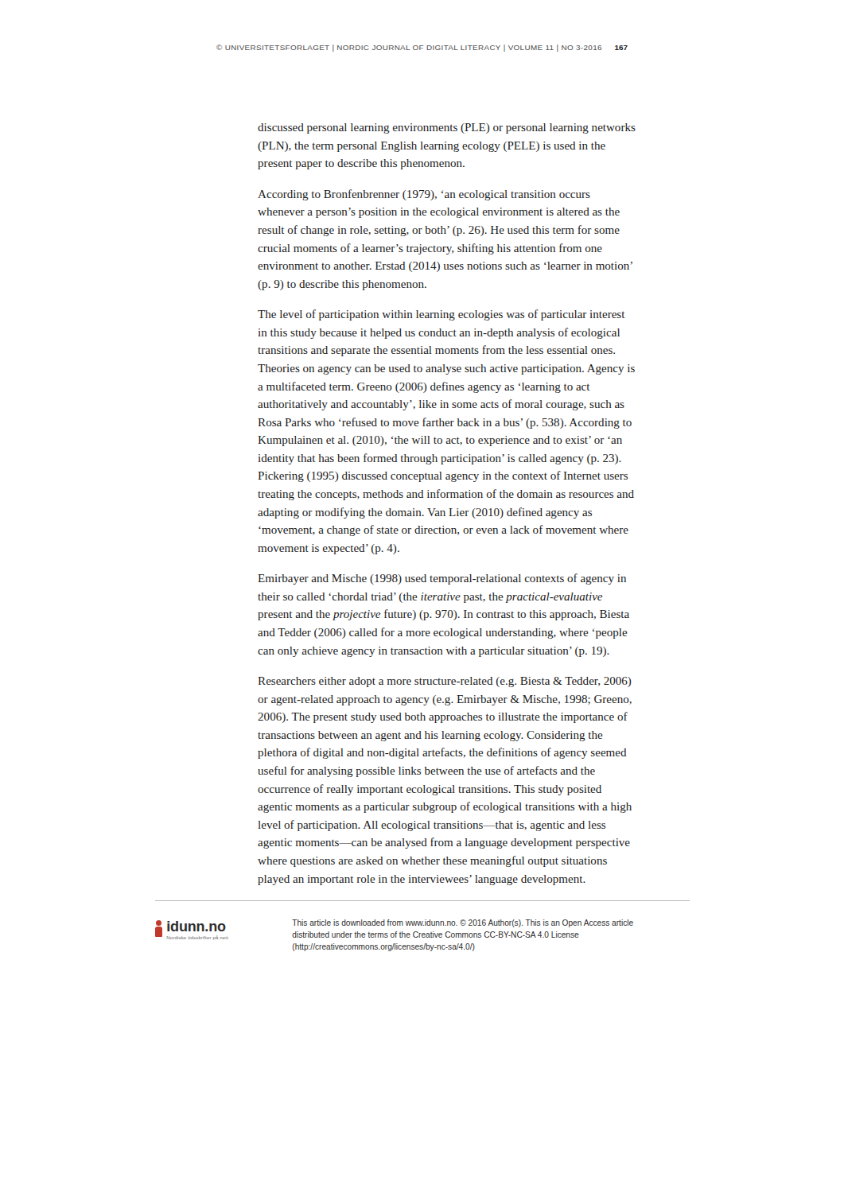© UNIVERSITETSFORLAGET | NORDIC JOURNAL OF DIGITAL LITERACY | VOLUME 11 | NO 3-2016167
discussed personal learning environments (PLE) or personal learning networks (PLN), the term personal English learning ecology (PELE) is used in the present paper to describe this phenomenon.
According to Bronfenbrenner (1979), ‘an ecological transition occurs whenever a person’s position in the ecological environment is altered as the result of change in role, setting, or both’ (p. 26). He used this term for some crucial moments of a learner’s trajectory, shifting his attention from one environment to another. Erstad (2014) uses notions such as ‘learner in motion’ (p. 9) to describe this phenomenon.
The level of participation within learning ecologies was of particular interest in this study because it helped us conduct an in-depth analysis of ecological transitions and separate the essential moments from the less essential ones. Theories on agency can be used to analyse such active participation. Agency is a multifaceted term. Greeno (2006) defines agency as ‘learning to act authoritatively and accountably’, like in some acts of moral courage, such as Rosa Parks who ‘refused to move farther back in a bus’ (p. 538). According to Kumpulainen et al. (2010), ‘the will to act, to experience and to exist’ or ‘an identity that has been formed through participation’ is called agency (p. 23). Pickering (1995) discussed conceptual agency in the context of Internet users treating the concepts, methods and information of the domain as resources and adapting or modifying the domain. Van Lier (2010) defined agency as ‘movement, a change of state or direction, or even a lack of movement where movement is expected’ (p. 4).
Emirbayer and Mische (1998) used temporal-relational contexts of agency in their so called ‘chordal triad’ (the iterative past, the practical-evaluative present and the projective future) (p. 970). In contrast to this approach, Biesta and Tedder (2006) called for a more ecological understanding, where ‘people can only achieve agency in transaction with a particular situation’ (p. 19).
Researchers either adopt a more structure-related (e.g. Biesta & Tedder, 2006) or agent-related approach to agency (e.g. Emirbayer & Mische, 1998; Greeno, 2006). The present study used both approaches to illustrate the importance of transactions between an agent and his learning ecology. Considering the plethora of digital and non-digital artefacts, the definitions of agency seemed useful for analysing possible links between the use of artefacts and the occurrence of really important ecological transitions. This study posited agentic moments as a particular subgroup of ecological transitions with a high level of participation. All ecological transitions—that is, agentic and less agentic moments—can be analysed from a language development perspective where questions are asked on whether these meaningful output situations played an important role in the interviewees’ language development.
idunn.no
Nordiske tidsskrifter på nett
This article is downloaded from www.idunn.no. © 2016 Author(s). This is an Open Access article distributed under the terms of the Creative Commons CC-BY-NC-SA 4.0 License (http://creativecommons.org/licenses/by-nc-sa/4.0/)